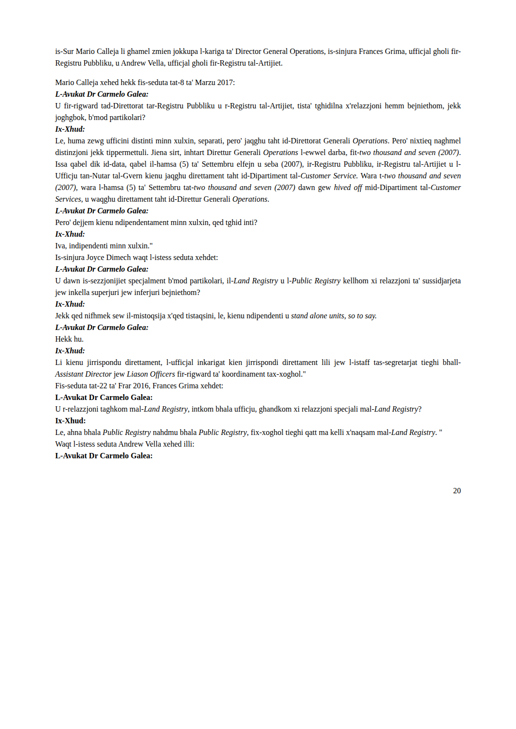is-Sur Mario Calleja li ghamel zmien jokkupa l-kariga ta' Director General Operations, is-sinjura Frances Grima, ufficjal gholi fir-Registru Pubbliku, u Andrew Vella, ufficjal gholi fir-Registru tal-Artijiet.
Mario Calleja xehed hekk fis-seduta tat-8 ta' Marzu 2017:
L-Avukat Dr Carmelo Galea:
U fir-rigward tad-Direttorat tar-Registru Pubbliku u r-Registru tal-Artijiet, tista' tghidilna x'relazzjoni hemm bejniethom, jekk joghgbok, b'mod partikolari?
Ix-Xhud:
Le, huma zewg ufficini distinti minn xulxin, separati, pero' jaqghu taht id-Direttorat Generali Operations. Pero' nixtieq naghmel distinzjoni jekk tippermettuli. Jiena sirt, inhtart Direttur Generali Operations l-ewwel darba, fit-two thousand and seven (2007). Issa qabel dik id-data, qabel il-hamsa (5) ta' Settembru elfejn u seba (2007), ir-Registru Pubbliku, ir-Registru tal-Artijiet u l-Ufficju tan-Nutar tal-Gvern kienu jaqghu direttament taht id-Dipartiment tal-Customer Service. Wara t-two thousand and seven (2007), wara l-hamsa (5) ta' Settembru tat-two thousand and seven (2007) dawn gew hived off mid-Dipartiment tal-Customer Services, u waqghu direttament taht id-Direttur Generali Operations.
L-Avukat Dr Carmelo Galea:
Pero' dejjem kienu ndipendentament minn xulxin, qed tghid inti?
Ix-Xhud:
Iva, indipendenti minn xulxin."
Is-sinjura Joyce Dimech waqt l-istess seduta xehdet:
L-Avukat Dr Carmelo Galea:
U dawn is-sezzjonijiet specjalment b'mod partikolari, il-Land Registry u l-Public Registry kellhom xi relazzjoni ta' sussidjarjeta jew inkella superjuri jew inferjuri bejniethom?
Ix-Xhud:
Jekk qed nifhmek sew il-mistoqsija x'qed tistaqsini, le, kienu ndipendenti u stand alone units, so to say.
L-Avukat Dr Carmelo Galea:
Hekk hu.
Ix-Xhud:
Li kienu jirrispondu direttament, l-ufficjal inkarigat kien jirrispondi direttament lili jew l-istaff tas-segretarjat tieghi bhall-Assistant Director jew Liason Officers fir-rigward ta' koordinament tax-xoghol."
Fis-seduta tat-22 ta' Frar 2016, Frances Grima xehdet:
L-Avukat Dr Carmelo Galea:
U r-relazzjoni taghkom mal-Land Registry, intkom bhala ufficju, ghandkom xi relazzjoni specjali mal-Land Registry?
Ix-Xhud:
Le, ahna bhala Public Registry nahdmu bhala Public Registry, fix-xoghol tieghi qatt ma kelli x'naqsam mal-Land Registry. "
Waqt l-istess seduta Andrew Vella xehed illi:
L-Avukat Dr Carmelo Galea:
20